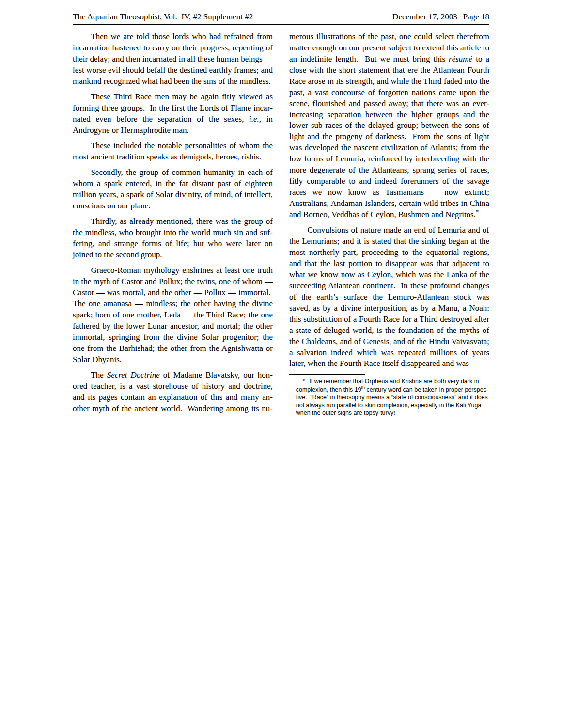The Aquarian Theosophist, Vol. IV, #2 Supplement #2 December 17, 2003 Page 18
Then we are told those lords who had refrained from incarnation hastened to carry on their progress, repenting of their delay; and then incarnated in all these human beings — lest worse evil should befall the destined earthly frames; and mankind recognized what had been the sins of the mindless.
These Third Race men may be again fitly viewed as forming three groups. In the first the Lords of Flame incarnated even before the separation of the sexes, i.e., in Androgyne or Hermaphrodite man.
These included the notable personalities of whom the most ancient tradition speaks as demigods, heroes, rishis.
Secondly, the group of common humanity in each of whom a spark entered, in the far distant past of eighteen million years, a spark of Solar divinity, of mind, of intellect, conscious on our plane.
Thirdly, as already mentioned, there was the group of the mindless, who brought into the world much sin and suffering, and strange forms of life; but who were later on joined to the second group.
Graeco-Roman mythology enshrines at least one truth in the myth of Castor and Pollux; the twins, one of whom — Castor — was mortal, and the other — Pollux — immortal. The one amanasa — mindless; the other having the divine spark; born of one mother, Leda — the Third Race; the one fathered by the lower Lunar ancestor, and mortal; the other immortal, springing from the divine Solar progenitor; the one from the Barhishad; the other from the Agnishwatta or Solar Dhyanis.
The Secret Doctrine of Madame Blavatsky, our honored teacher, is a vast storehouse of history and doctrine, and its pages contain an explanation of this and many another myth of the ancient world. Wandering among its numerous illustrations of the past, one could select therefrom matter enough on our present subject to extend this article to an indefinite length. But we must bring this résumé to a close with the short statement that ere the Atlantean Fourth Race arose in its strength, and while the Third faded into the past, a vast concourse of forgotten nations came upon the scene, flourished and passed away; that there was an ever-increasing separation between the higher groups and the lower sub-races of the delayed group; between the sons of light and the progeny of darkness. From the sons of light was developed the nascent civilization of Atlantis; from the low forms of Lemuria, reinforced by interbreeding with the more degenerate of the Atlanteans, sprang series of races, fitly comparable to and indeed forerunners of the savage races we now know as Tasmanians — now extinct; Australians, Andaman Islanders, certain wild tribes in China and Borneo, Veddhas of Ceylon, Bushmen and Negritos.*
Convulsions of nature made an end of Lemuria and of the Lemurians; and it is stated that the sinking began at the most northerly part, proceeding to the equatorial regions, and that the last portion to disappear was that adjacent to what we know now as Ceylon, which was the Lanka of the succeeding Atlantean continent. In these profound changes of the earth’s surface the Lemuro-Atlantean stock was saved, as by a divine interposition, as by a Manu, a Noah: this substitution of a Fourth Race for a Third destroyed after a state of deluged world, is the foundation of the myths of the Chaldeans, and of Genesis, and of the Hindu Vaivasvata; a salvation indeed which was repeated millions of years later, when the Fourth Race itself disappeared and was
*If we remember that Orpheus and Krishna are both very dark in complexion, then this 19th century word can be taken in proper perspective. “Race” in theosophy means a “state of consciousness” and it does not always run parallel to skin complexion, especially in the Kali Yuga when the outer signs are topsy-turvy!